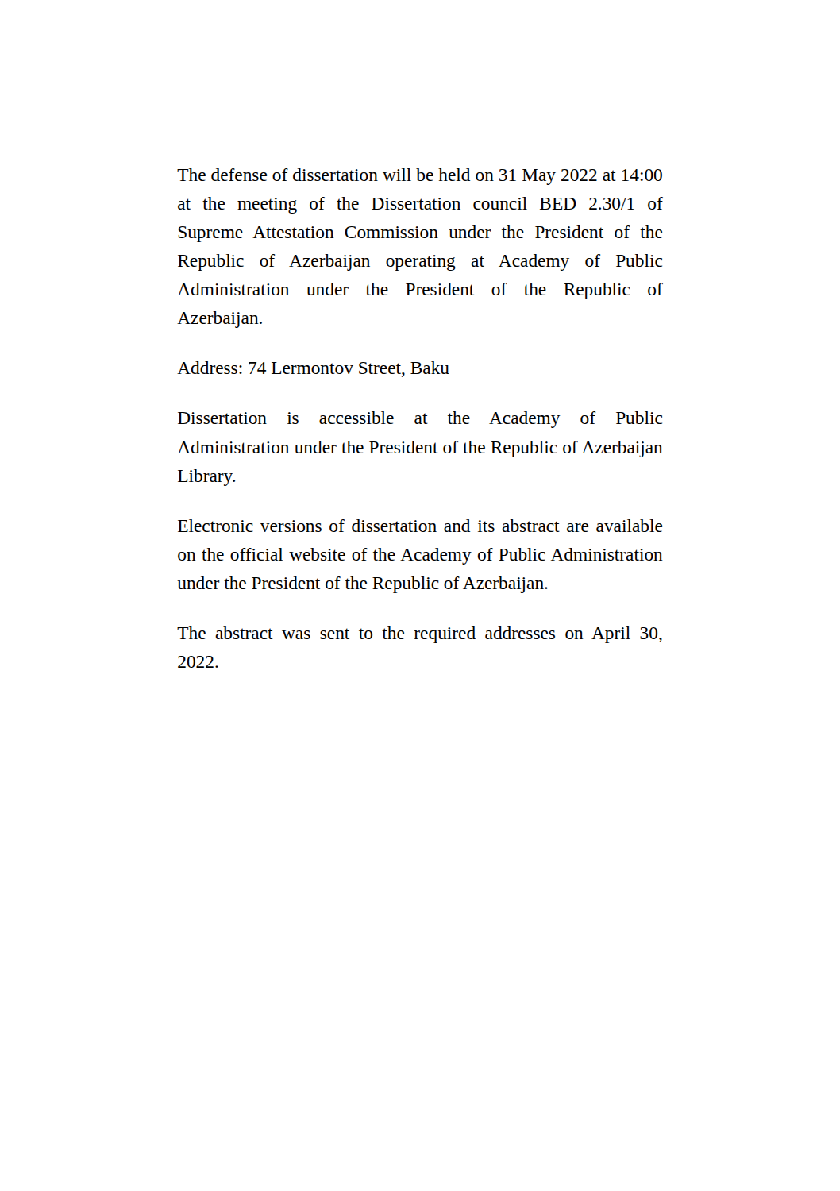The defense of dissertation will be held on 31 May 2022 at 14:00 at the meeting of the Dissertation council BED 2.30/1 of Supreme Attestation Commission under the President of the Republic of Azerbaijan operating at Academy of Public Administration under the President of the Republic of Azerbaijan.
Address: 74 Lermontov Street, Baku
Dissertation is accessible at the Academy of Public Administration under the President of the Republic of Azerbaijan Library.
Electronic versions of dissertation and its abstract are available on the official website of the Academy of Public Administration under the President of the Republic of Azerbaijan.
The abstract was sent to the required addresses on April 30, 2022.